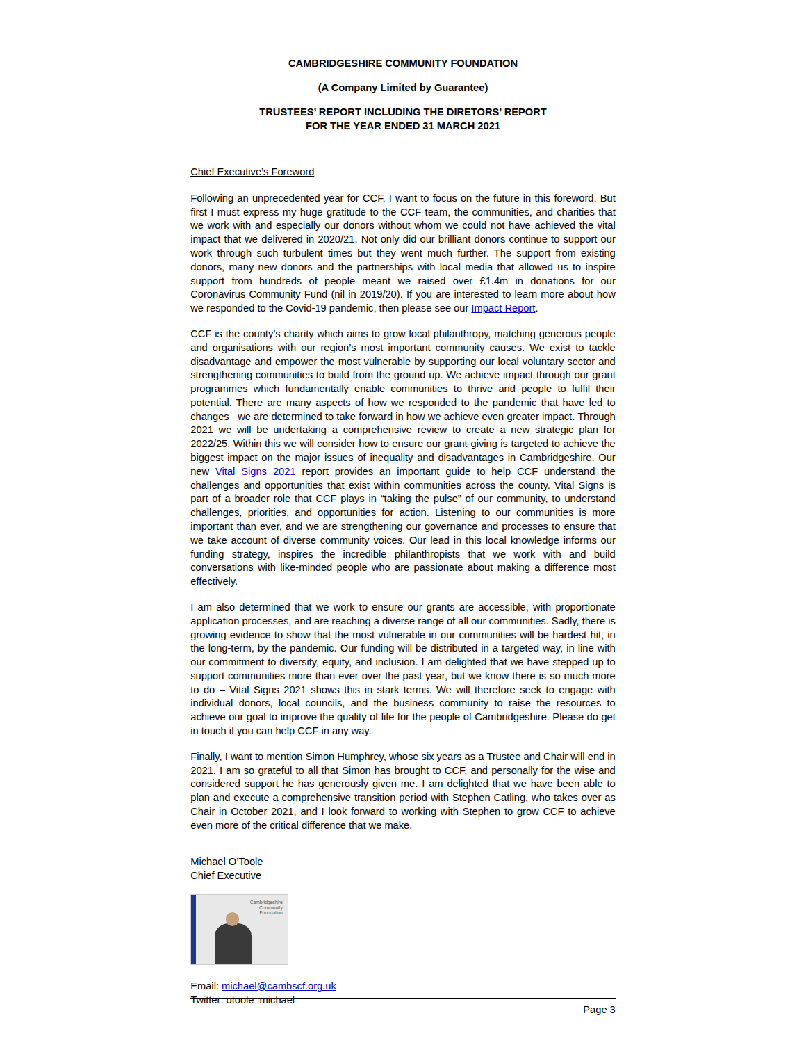CAMBRIDGESHIRE COMMUNITY FOUNDATION
(A Company Limited by Guarantee)
TRUSTEES’ REPORT INCLUDING THE DIRETORS’ REPORT
FOR THE YEAR ENDED 31 MARCH 2021
Chief Executive’s Foreword
Following an unprecedented year for CCF, I want to focus on the future in this foreword. But first I must express my huge gratitude to the CCF team, the communities, and charities that we work with and especially our donors without whom we could not have achieved the vital impact that we delivered in 2020/21. Not only did our brilliant donors continue to support our work through such turbulent times but they went much further. The support from existing donors, many new donors and the partnerships with local media that allowed us to inspire support from hundreds of people meant we raised over £1.4m in donations for our Coronavirus Community Fund (nil in 2019/20). If you are interested to learn more about how we responded to the Covid-19 pandemic, then please see our Impact Report.
CCF is the county’s charity which aims to grow local philanthropy, matching generous people and organisations with our region’s most important community causes. We exist to tackle disadvantage and empower the most vulnerable by supporting our local voluntary sector and strengthening communities to build from the ground up. We achieve impact through our grant programmes which fundamentally enable communities to thrive and people to fulfil their potential. There are many aspects of how we responded to the pandemic that have led to changes we are determined to take forward in how we achieve even greater impact. Through 2021 we will be undertaking a comprehensive review to create a new strategic plan for 2022/25. Within this we will consider how to ensure our grant-giving is targeted to achieve the biggest impact on the major issues of inequality and disadvantages in Cambridgeshire. Our new Vital Signs 2021 report provides an important guide to help CCF understand the challenges and opportunities that exist within communities across the county. Vital Signs is part of a broader role that CCF plays in “taking the pulse” of our community, to understand challenges, priorities, and opportunities for action. Listening to our communities is more important than ever, and we are strengthening our governance and processes to ensure that we take account of diverse community voices. Our lead in this local knowledge informs our funding strategy, inspires the incredible philanthropists that we work with and build conversations with like-minded people who are passionate about making a difference most effectively.
I am also determined that we work to ensure our grants are accessible, with proportionate application processes, and are reaching a diverse range of all our communities. Sadly, there is growing evidence to show that the most vulnerable in our communities will be hardest hit, in the long-term, by the pandemic. Our funding will be distributed in a targeted way, in line with our commitment to diversity, equity, and inclusion. I am delighted that we have stepped up to support communities more than ever over the past year, but we know there is so much more to do – Vital Signs 2021 shows this in stark terms. We will therefore seek to engage with individual donors, local councils, and the business community to raise the resources to achieve our goal to improve the quality of life for the people of Cambridgeshire. Please do get in touch if you can help CCF in any way.
Finally, I want to mention Simon Humphrey, whose six years as a Trustee and Chair will end in 2021. I am so grateful to all that Simon has brought to CCF, and personally for the wise and considered support he has generously given me. I am delighted that we have been able to plan and execute a comprehensive transition period with Stephen Catling, who takes over as Chair in October 2021, and I look forward to working with Stephen to grow CCF to achieve even more of the critical difference that we make.
Michael O’Toole
Chief Executive
Cambridgeshire
Community
Foundation
Email: michael@cambscf.org.uk
Twitter: otoole_michael
Page 3